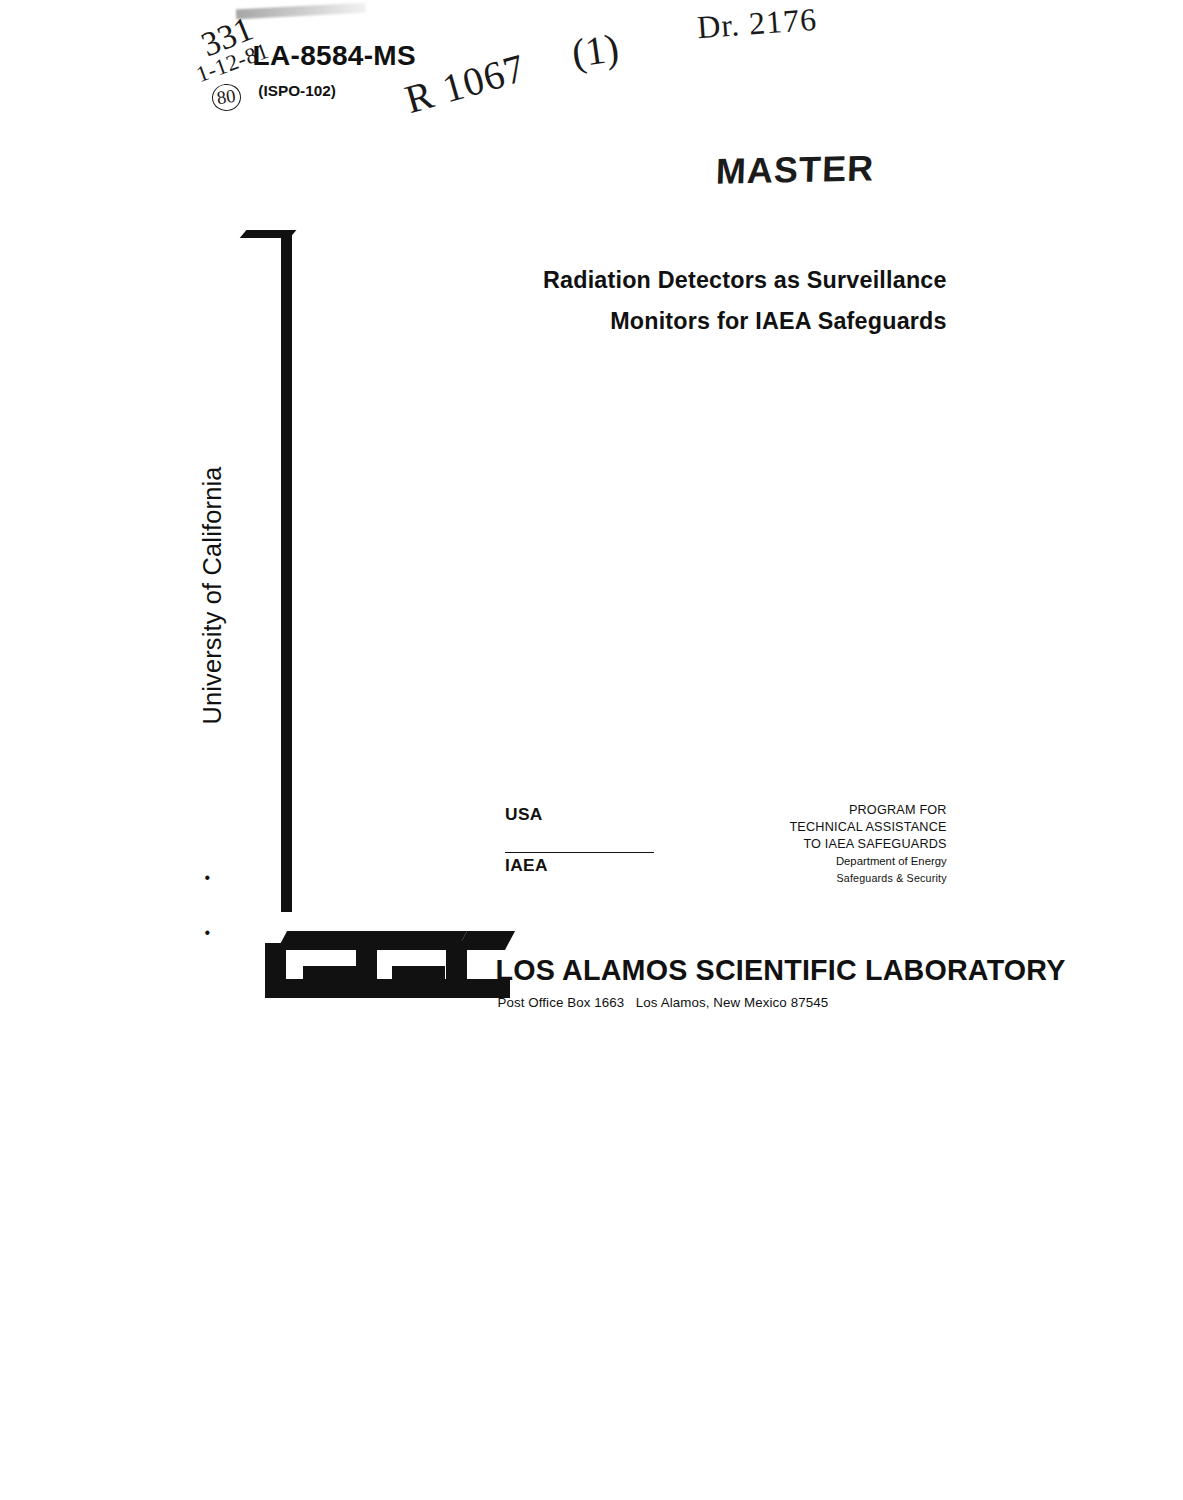331
1-12-81
80
R 1067
(1)
Dr. 2176
LA-8584-MS
(ISPO-102)
MASTER
Radiation Detectors as Surveillance
Monitors for IAEA Safeguards
University of California
•
•
| USA | PROGRAM FOR TECHNICAL ASSISTANCE TO IAEA SAFEGUARDS |
| IAEA | Department of Energy Safeguards & Security |
LOS ALAMOS SCIENTIFIC LABORATORY
Post Office Box 1663 Los Alamos, New Mexico 87545